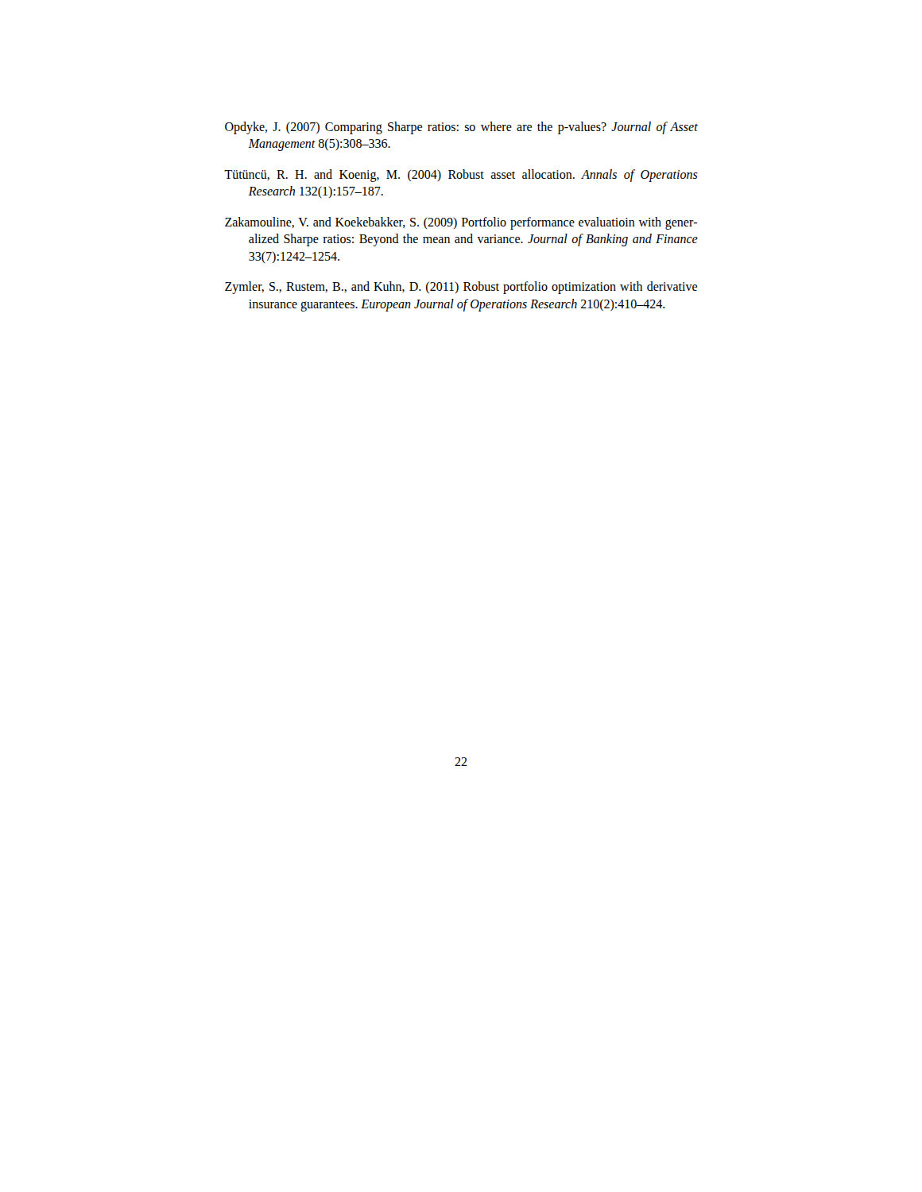Opdyke, J. (2007) Comparing Sharpe ratios: so where are the p-values? Journal of Asset Management 8(5):308–336.
Tütüncü, R. H. and Koenig, M. (2004) Robust asset allocation. Annals of Operations Research 132(1):157–187.
Zakamouline, V. and Koekebakker, S. (2009) Portfolio performance evaluatioin with generalized Sharpe ratios: Beyond the mean and variance. Journal of Banking and Finance 33(7):1242–1254.
Zymler, S., Rustem, B., and Kuhn, D. (2011) Robust portfolio optimization with derivative insurance guarantees. European Journal of Operations Research 210(2):410–424.
22